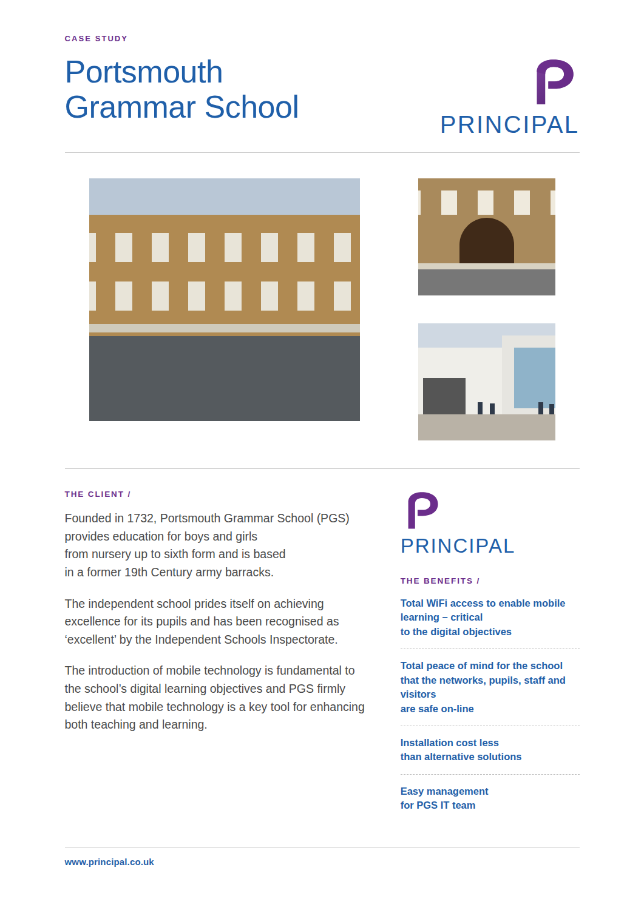Case Study
Portsmouth
Grammar School
PRINCIPAL
The Client /
Founded in 1732, Portsmouth Grammar School (PGS) provides education for boys and girls
from nursery up to sixth form and is based
in a former 19th Century army barracks.
The independent school prides itself on achieving excellence for its pupils and has been recognised as ‘excellent’ by the Independent Schools Inspectorate.
The introduction of mobile technology is fundamental to the school’s digital learning objectives and PGS firmly believe that mobile technology is a key tool for enhancing both teaching and learning.
PRINCIPAL
The Benefits /
Total WiFi access to enable mobile learning – critical
to the digital objectives
Total peace of mind for the school that the networks, pupils, staff and visitors
are safe on-line
Installation cost less
than alternative solutions
Easy management
for PGS IT team
www.principal.co.uk